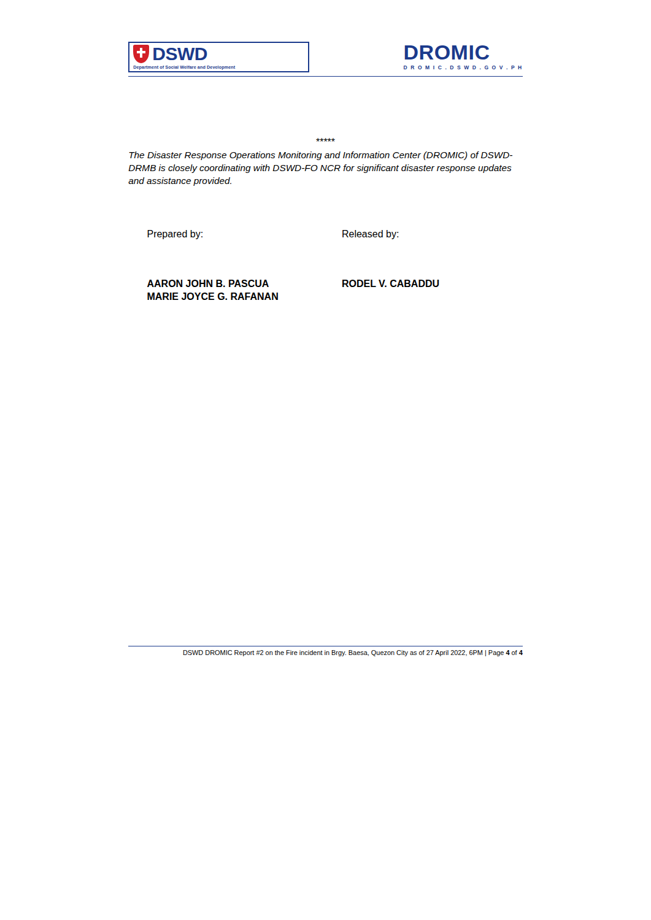DSWD
Department of Social Welfare and Development
DROMIC
D R O M I C . D S W D . G O V . P H
*****
The Disaster Response Operations Monitoring and Information Center (DROMIC) of DSWD-DRMB is closely coordinating with DSWD-FO NCR for significant disaster response updates and assistance provided.
Prepared by:
AARON JOHN B. PASCUA
MARIE JOYCE G. RAFANAN
Released by:
RODEL V. CABADDU
DSWD DROMIC Report #2 on the Fire incident in Brgy. Baesa, Quezon City as of 27 April 2022, 6PM | Page 4 of 4